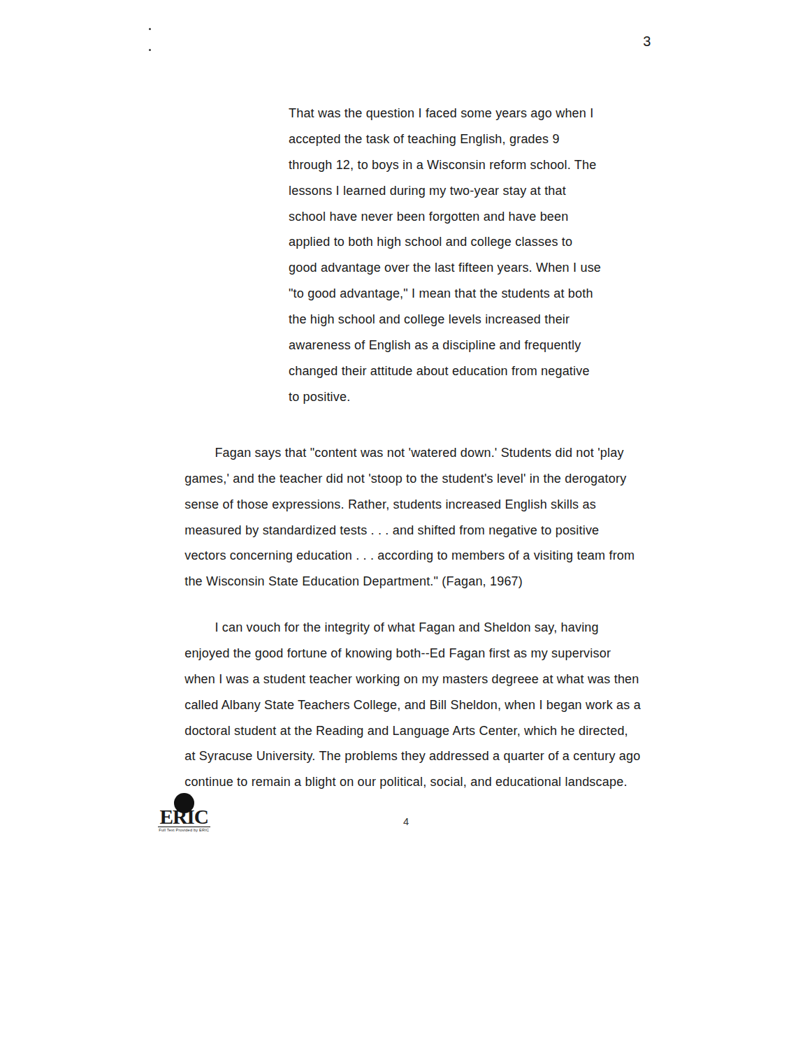3
That was the question I faced some years ago when I accepted the task of teaching English, grades 9 through 12, to boys in a Wisconsin reform school. The lessons I learned during my two-year stay at that school have never been forgotten and have been applied to both high school and college classes to good advantage over the last fifteen years. When I use "to good advantage," I mean that the students at both the high school and college levels increased their awareness of English as a discipline and frequently changed their attitude about education from negative to positive.
Fagan says that "content was not 'watered down.' Students did not 'play games,' and the teacher did not 'stoop to the student's level' in the derogatory sense of those expressions. Rather, students increased English skills as measured by standardized tests . . . and shifted from negative to positive vectors concerning education . . . according to members of a visiting team from the Wisconsin State Education Department." (Fagan, 1967)
I can vouch for the integrity of what Fagan and Sheldon say, having enjoyed the good fortune of knowing both--Ed Fagan first as my supervisor when I was a student teacher working on my masters degreee at what was then called Albany State Teachers College, and Bill Sheldon, when I began work as a doctoral student at the Reading and Language Arts Center, which he directed, at Syracuse University. The problems they addressed a quarter of a century ago continue to remain a blight on our political, social, and educational landscape.
ERIC
Full Text Provided by ERIC
4